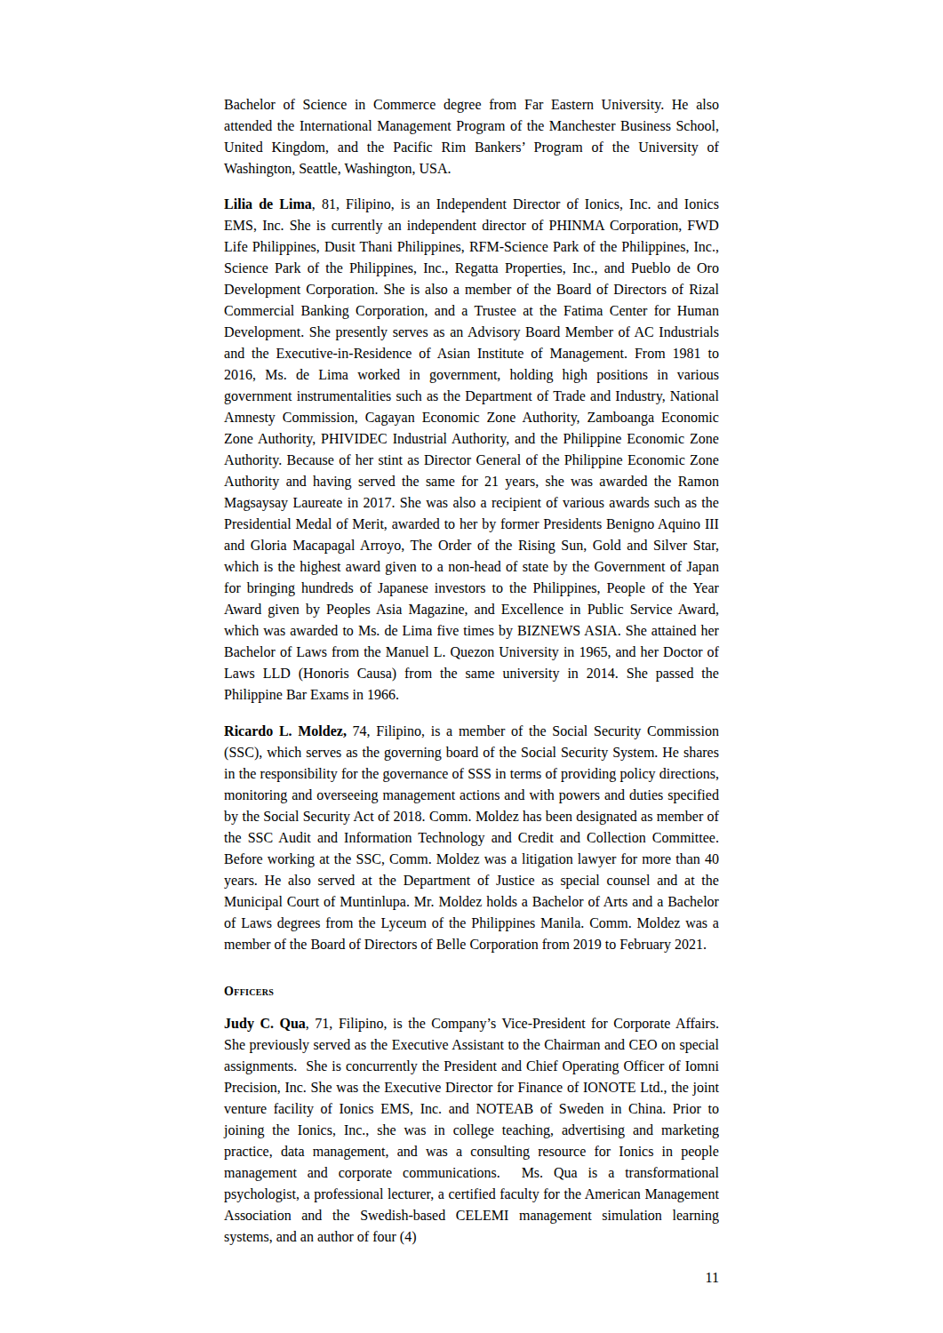Bachelor of Science in Commerce degree from Far Eastern University. He also attended the International Management Program of the Manchester Business School, United Kingdom, and the Pacific Rim Bankers’ Program of the University of Washington, Seattle, Washington, USA.
Lilia de Lima, 81, Filipino, is an Independent Director of Ionics, Inc. and Ionics EMS, Inc. She is currently an independent director of PHINMA Corporation, FWD Life Philippines, Dusit Thani Philippines, RFM-Science Park of the Philippines, Inc., Science Park of the Philippines, Inc., Regatta Properties, Inc., and Pueblo de Oro Development Corporation. She is also a member of the Board of Directors of Rizal Commercial Banking Corporation, and a Trustee at the Fatima Center for Human Development. She presently serves as an Advisory Board Member of AC Industrials and the Executive-in-Residence of Asian Institute of Management. From 1981 to 2016, Ms. de Lima worked in government, holding high positions in various government instrumentalities such as the Department of Trade and Industry, National Amnesty Commission, Cagayan Economic Zone Authority, Zamboanga Economic Zone Authority, PHIVIDEC Industrial Authority, and the Philippine Economic Zone Authority. Because of her stint as Director General of the Philippine Economic Zone Authority and having served the same for 21 years, she was awarded the Ramon Magsaysay Laureate in 2017. She was also a recipient of various awards such as the Presidential Medal of Merit, awarded to her by former Presidents Benigno Aquino III and Gloria Macapagal Arroyo, The Order of the Rising Sun, Gold and Silver Star, which is the highest award given to a non-head of state by the Government of Japan for bringing hundreds of Japanese investors to the Philippines, People of the Year Award given by Peoples Asia Magazine, and Excellence in Public Service Award, which was awarded to Ms. de Lima five times by BIZNEWS ASIA. She attained her Bachelor of Laws from the Manuel L. Quezon University in 1965, and her Doctor of Laws LLD (Honoris Causa) from the same university in 2014. She passed the Philippine Bar Exams in 1966.
Ricardo L. Moldez, 74, Filipino, is a member of the Social Security Commission (SSC), which serves as the governing board of the Social Security System. He shares in the responsibility for the governance of SSS in terms of providing policy directions, monitoring and overseeing management actions and with powers and duties specified by the Social Security Act of 2018. Comm. Moldez has been designated as member of the SSC Audit and Information Technology and Credit and Collection Committee. Before working at the SSC, Comm. Moldez was a litigation lawyer for more than 40 years. He also served at the Department of Justice as special counsel and at the Municipal Court of Muntinlupa. Mr. Moldez holds a Bachelor of Arts and a Bachelor of Laws degrees from the Lyceum of the Philippines Manila. Comm. Moldez was a member of the Board of Directors of Belle Corporation from 2019 to February 2021.
Officers
Judy C. Qua, 71, Filipino, is the Company’s Vice-President for Corporate Affairs. She previously served as the Executive Assistant to the Chairman and CEO on special assignments. She is concurrently the President and Chief Operating Officer of Iomni Precision, Inc. She was the Executive Director for Finance of IONOTE Ltd., the joint venture facility of Ionics EMS, Inc. and NOTEAB of Sweden in China. Prior to joining the Ionics, Inc., she was in college teaching, advertising and marketing practice, data management, and was a consulting resource for Ionics in people management and corporate communications. Ms. Qua is a transformational psychologist, a professional lecturer, a certified faculty for the American Management Association and the Swedish-based CELEMI management simulation learning systems, and an author of four (4)
11